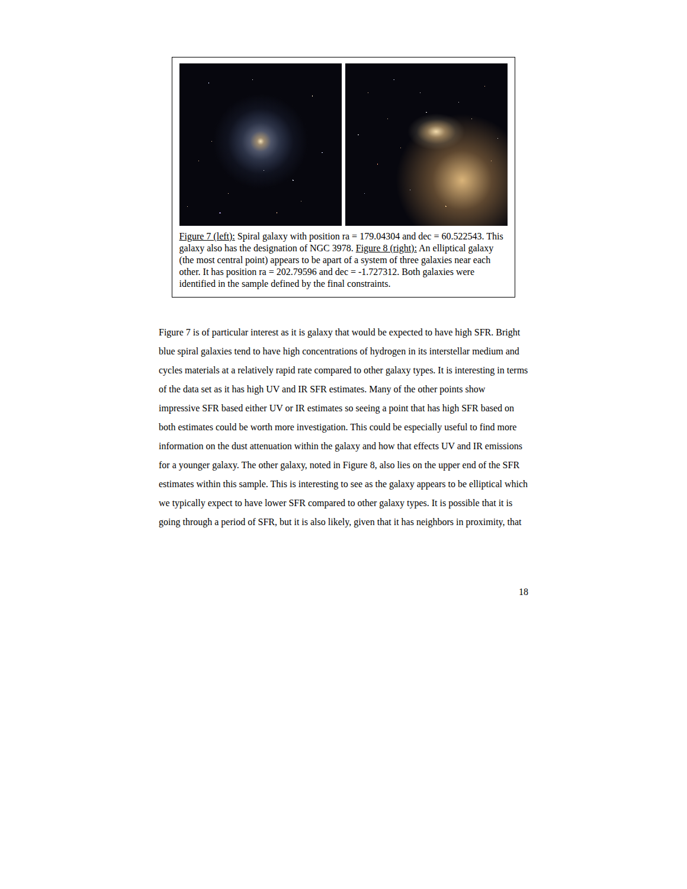Figure 7 (left): Spiral galaxy with position ra = 179.04304 and dec = 60.522543. This galaxy also has the designation of NGC 3978. Figure 8 (right): An elliptical galaxy (the most central point) appears to be apart of a system of three galaxies near each other. It has position ra = 202.79596 and dec = -1.727312. Both galaxies were identified in the sample defined by the final constraints.
Figure 7 is of particular interest as it is galaxy that would be expected to have high SFR. Bright blue spiral galaxies tend to have high concentrations of hydrogen in its interstellar medium and cycles materials at a relatively rapid rate compared to other galaxy types. It is interesting in terms of the data set as it has high UV and IR SFR estimates. Many of the other points show impressive SFR based either UV or IR estimates so seeing a point that has high SFR based on both estimates could be worth more investigation. This could be especially useful to find more information on the dust attenuation within the galaxy and how that effects UV and IR emissions for a younger galaxy. The other galaxy, noted in Figure 8, also lies on the upper end of the SFR estimates within this sample. This is interesting to see as the galaxy appears to be elliptical which we typically expect to have lower SFR compared to other galaxy types. It is possible that it is going through a period of SFR, but it is also likely, given that it has neighbors in proximity, that
18